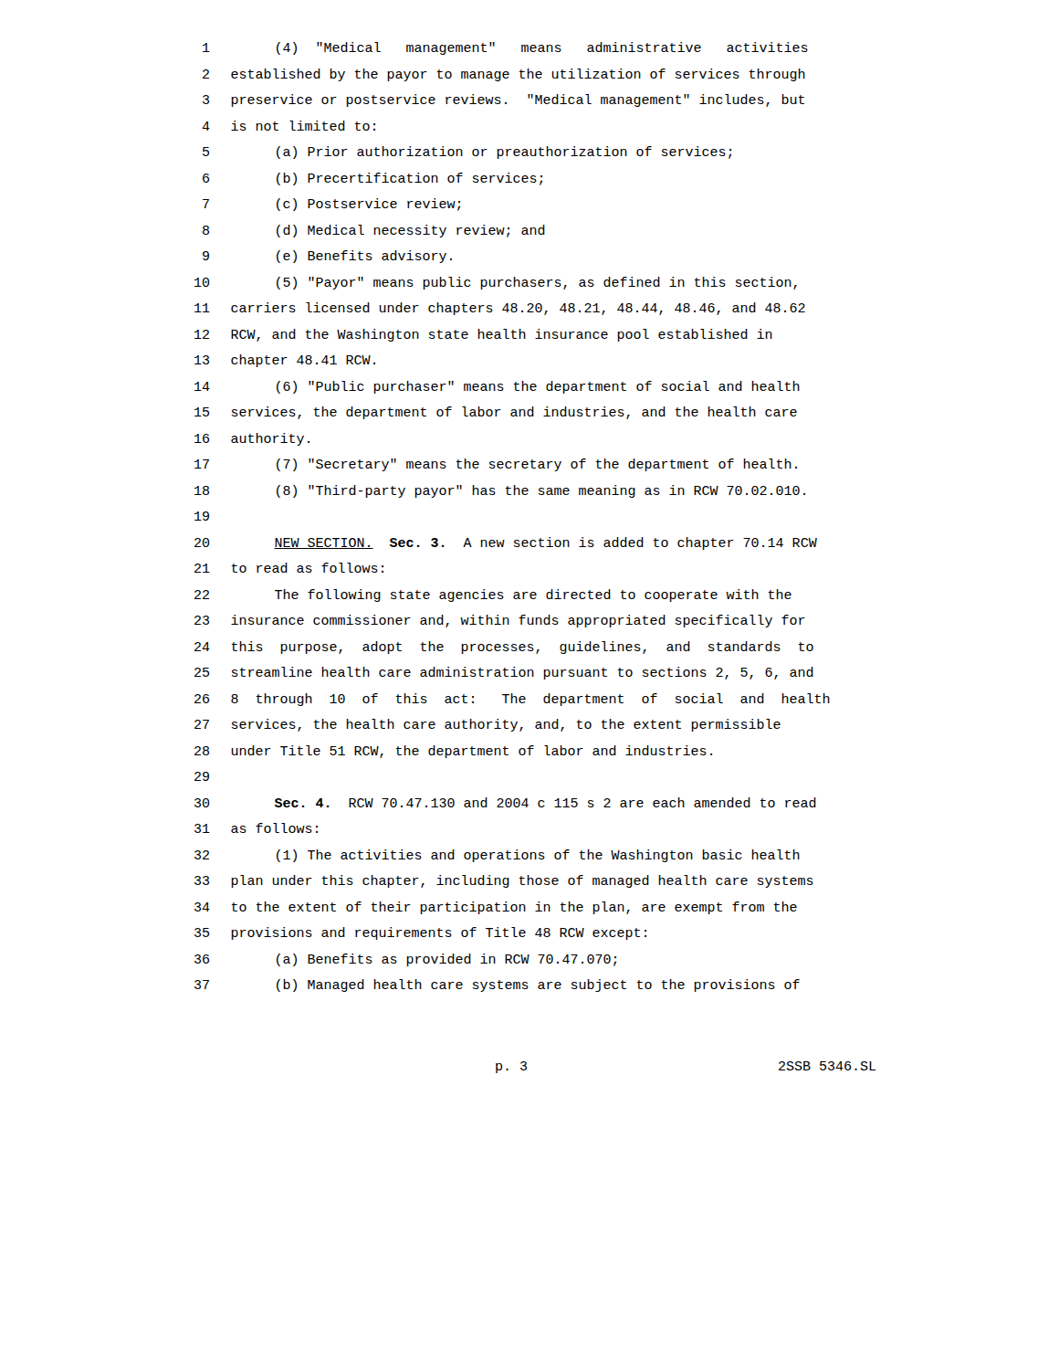(4) "Medical management" means administrative activities
established by the payor to manage the utilization of services through
preservice or postservice reviews. "Medical management" includes, but
is not limited to:
(a) Prior authorization or preauthorization of services;
(b) Precertification of services;
(c) Postservice review;
(d) Medical necessity review; and
(e) Benefits advisory.
(5) "Payor" means public purchasers, as defined in this section,
carriers licensed under chapters 48.20, 48.21, 48.44, 48.46, and 48.62
RCW, and the Washington state health insurance pool established in
chapter 48.41 RCW.
(6) "Public purchaser" means the department of social and health
services, the department of labor and industries, and the health care
authority.
(7) "Secretary" means the secretary of the department of health.
(8) "Third-party payor" has the same meaning as in RCW 70.02.010.
NEW SECTION. Sec. 3. A new section is added to chapter 70.14 RCW
to read as follows:
The following state agencies are directed to cooperate with the
insurance commissioner and, within funds appropriated specifically for
this purpose, adopt the processes, guidelines, and standards to
streamline health care administration pursuant to sections 2, 5, 6, and
8 through 10 of this act: The department of social and health
services, the health care authority, and, to the extent permissible
under Title 51 RCW, the department of labor and industries.
Sec. 4. RCW 70.47.130 and 2004 c 115 s 2 are each amended to read
as follows:
(1) The activities and operations of the Washington basic health
plan under this chapter, including those of managed health care systems
to the extent of their participation in the plan, are exempt from the
provisions and requirements of Title 48 RCW except:
(a) Benefits as provided in RCW 70.47.070;
(b) Managed health care systems are subject to the provisions of
p. 3 2SSB 5346.SL